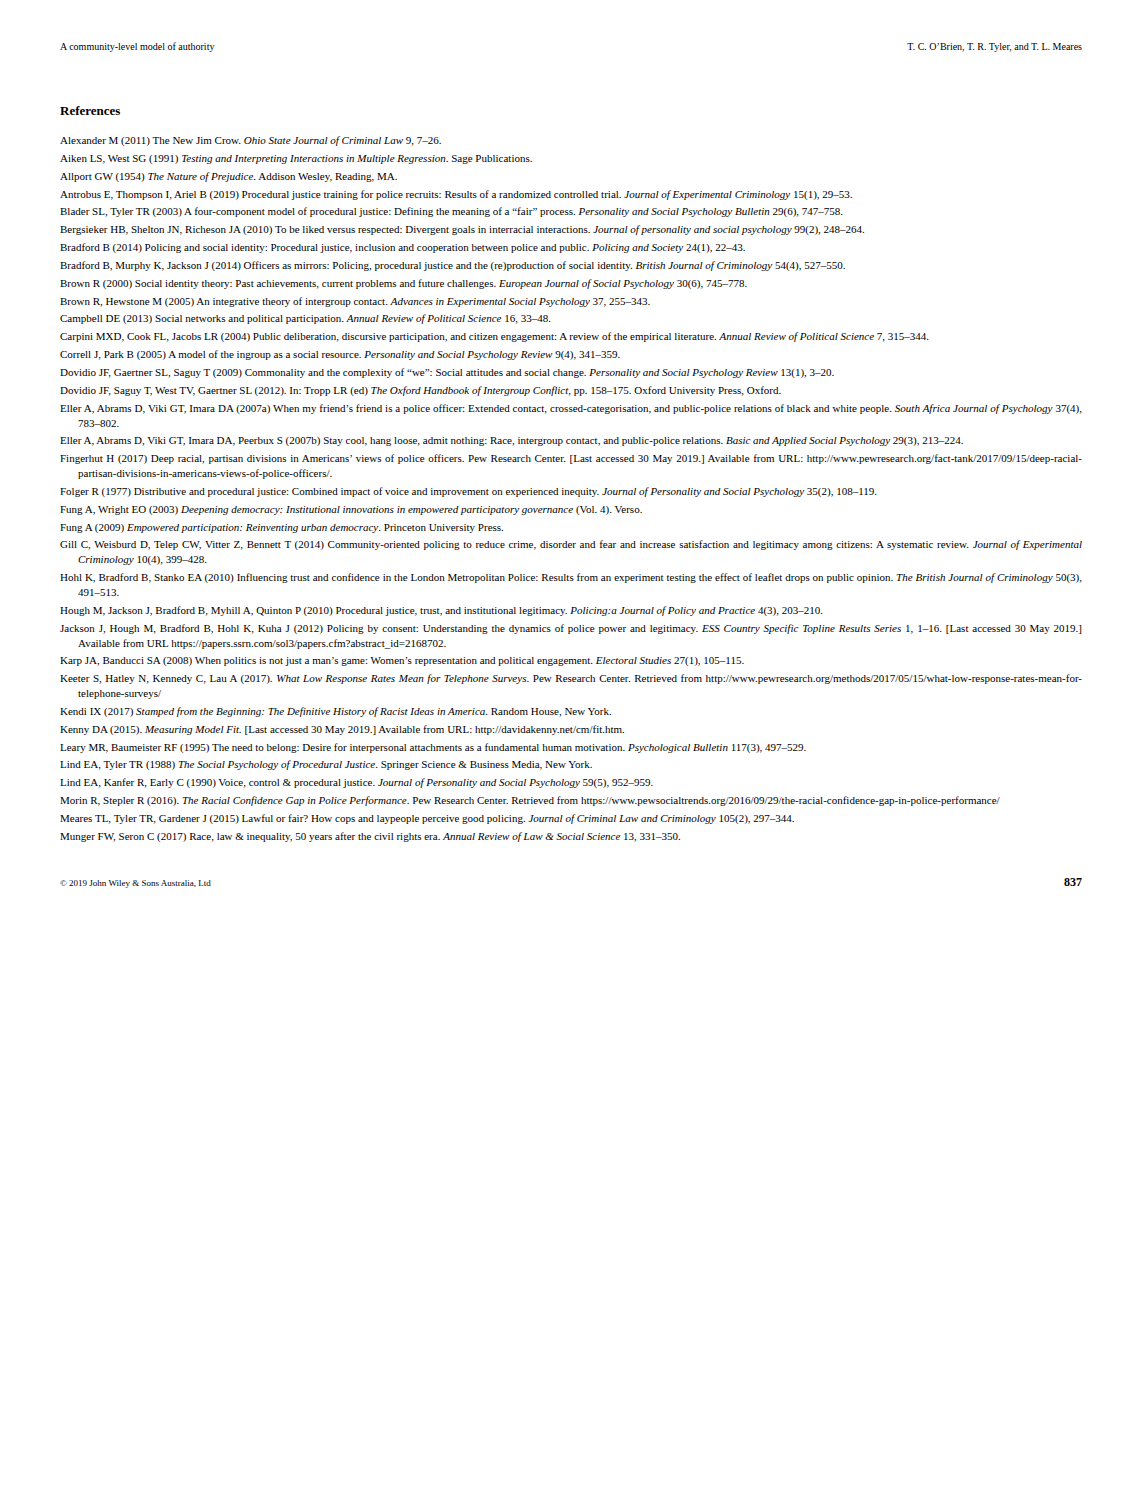A community-level model of authority
T. C. O’Brien, T. R. Tyler, and T. L. Meares
References
Alexander M (2011) The New Jim Crow. Ohio State Journal of Criminal Law 9, 7–26.
Aiken LS, West SG (1991) Testing and Interpreting Interactions in Multiple Regression. Sage Publications.
Allport GW (1954) The Nature of Prejudice. Addison Wesley, Reading, MA.
Antrobus E, Thompson I, Ariel B (2019) Procedural justice training for police recruits: Results of a randomized controlled trial. Journal of Experimental Criminology 15(1), 29–53.
Blader SL, Tyler TR (2003) A four-component model of procedural justice: Defining the meaning of a “fair” process. Personality and Social Psychology Bulletin 29(6), 747–758.
Bergsieker HB, Shelton JN, Richeson JA (2010) To be liked versus respected: Divergent goals in interracial interactions. Journal of personality and social psychology 99(2), 248–264.
Bradford B (2014) Policing and social identity: Procedural justice, inclusion and cooperation between police and public. Policing and Society 24(1), 22–43.
Bradford B, Murphy K, Jackson J (2014) Officers as mirrors: Policing, procedural justice and the (re)production of social identity. British Journal of Criminology 54(4), 527–550.
Brown R (2000) Social identity theory: Past achievements, current problems and future challenges. European Journal of Social Psychology 30(6), 745–778.
Brown R, Hewstone M (2005) An integrative theory of intergroup contact. Advances in Experimental Social Psychology 37, 255–343.
Campbell DE (2013) Social networks and political participation. Annual Review of Political Science 16, 33–48.
Carpini MXD, Cook FL, Jacobs LR (2004) Public deliberation, discursive participation, and citizen engagement: A review of the empirical literature. Annual Review of Political Science 7, 315–344.
Correll J, Park B (2005) A model of the ingroup as a social resource. Personality and Social Psychology Review 9(4), 341–359.
Dovidio JF, Gaertner SL, Saguy T (2009) Commonality and the complexity of “we”: Social attitudes and social change. Personality and Social Psychology Review 13(1), 3–20.
Dovidio JF, Saguy T, West TV, Gaertner SL (2012). In: Tropp LR (ed) The Oxford Handbook of Intergroup Conflict, pp. 158–175. Oxford University Press, Oxford.
Eller A, Abrams D, Viki GT, Imara DA (2007a) When my friend’s friend is a police officer: Extended contact, crossed-categorisation, and public-police relations of black and white people. South Africa Journal of Psychology 37(4), 783–802.
Eller A, Abrams D, Viki GT, Imara DA, Peerbux S (2007b) Stay cool, hang loose, admit nothing: Race, intergroup contact, and public-police relations. Basic and Applied Social Psychology 29(3), 213–224.
Fingerhut H (2017) Deep racial, partisan divisions in Americans’ views of police officers. Pew Research Center. [Last accessed 30 May 2019.] Available from URL: http://www.pewresearch.org/fact-tank/2017/09/15/deep-racial-partisan-divisions-in-americans-views-of-police-officers/.
Folger R (1977) Distributive and procedural justice: Combined impact of voice and improvement on experienced inequity. Journal of Personality and Social Psychology 35(2), 108–119.
Fung A, Wright EO (2003) Deepening democracy: Institutional innovations in empowered participatory governance (Vol. 4). Verso.
Fung A (2009) Empowered participation: Reinventing urban democracy. Princeton University Press.
Gill C, Weisburd D, Telep CW, Vitter Z, Bennett T (2014) Community-oriented policing to reduce crime, disorder and fear and increase satisfaction and legitimacy among citizens: A systematic review. Journal of Experimental Criminology 10(4), 399–428.
Hohl K, Bradford B, Stanko EA (2010) Influencing trust and confidence in the London Metropolitan Police: Results from an experiment testing the effect of leaflet drops on public opinion. The British Journal of Criminology 50(3), 491–513.
Hough M, Jackson J, Bradford B, Myhill A, Quinton P (2010) Procedural justice, trust, and institutional legitimacy. Policing:a Journal of Policy and Practice 4(3), 203–210.
Jackson J, Hough M, Bradford B, Hohl K, Kuha J (2012) Policing by consent: Understanding the dynamics of police power and legitimacy. ESS Country Specific Topline Results Series 1, 1–16. [Last accessed 30 May 2019.] Available from URL https://papers.ssrn.com/sol3/papers.cfm?abstract_id=2168702.
Karp JA, Banducci SA (2008) When politics is not just a man’s game: Women’s representation and political engagement. Electoral Studies 27(1), 105–115.
Keeter S, Hatley N, Kennedy C, Lau A (2017). What Low Response Rates Mean for Telephone Surveys. Pew Research Center. Retrieved from http://www.pewresearch.org/methods/2017/05/15/what-low-response-rates-mean-for-telephone-surveys/
Kendi IX (2017) Stamped from the Beginning: The Definitive History of Racist Ideas in America. Random House, New York.
Kenny DA (2015). Measuring Model Fit. [Last accessed 30 May 2019.] Available from URL: http://davidakenny.net/cm/fit.htm.
Leary MR, Baumeister RF (1995) The need to belong: Desire for interpersonal attachments as a fundamental human motivation. Psychological Bulletin 117(3), 497–529.
Lind EA, Tyler TR (1988) The Social Psychology of Procedural Justice. Springer Science & Business Media, New York.
Lind EA, Kanfer R, Early C (1990) Voice, control & procedural justice. Journal of Personality and Social Psychology 59(5), 952–959.
Morin R, Stepler R (2016). The Racial Confidence Gap in Police Performance. Pew Research Center. Retrieved from https://www.pewsocialtrends.org/2016/09/29/the-racial-confidence-gap-in-police-performance/
Meares TL, Tyler TR, Gardener J (2015) Lawful or fair? How cops and laypeople perceive good policing. Journal of Criminal Law and Criminology 105(2), 297–344.
Munger FW, Seron C (2017) Race, law & inequality, 50 years after the civil rights era. Annual Review of Law & Social Science 13, 331–350.
© 2019 John Wiley & Sons Australia, Ltd
837